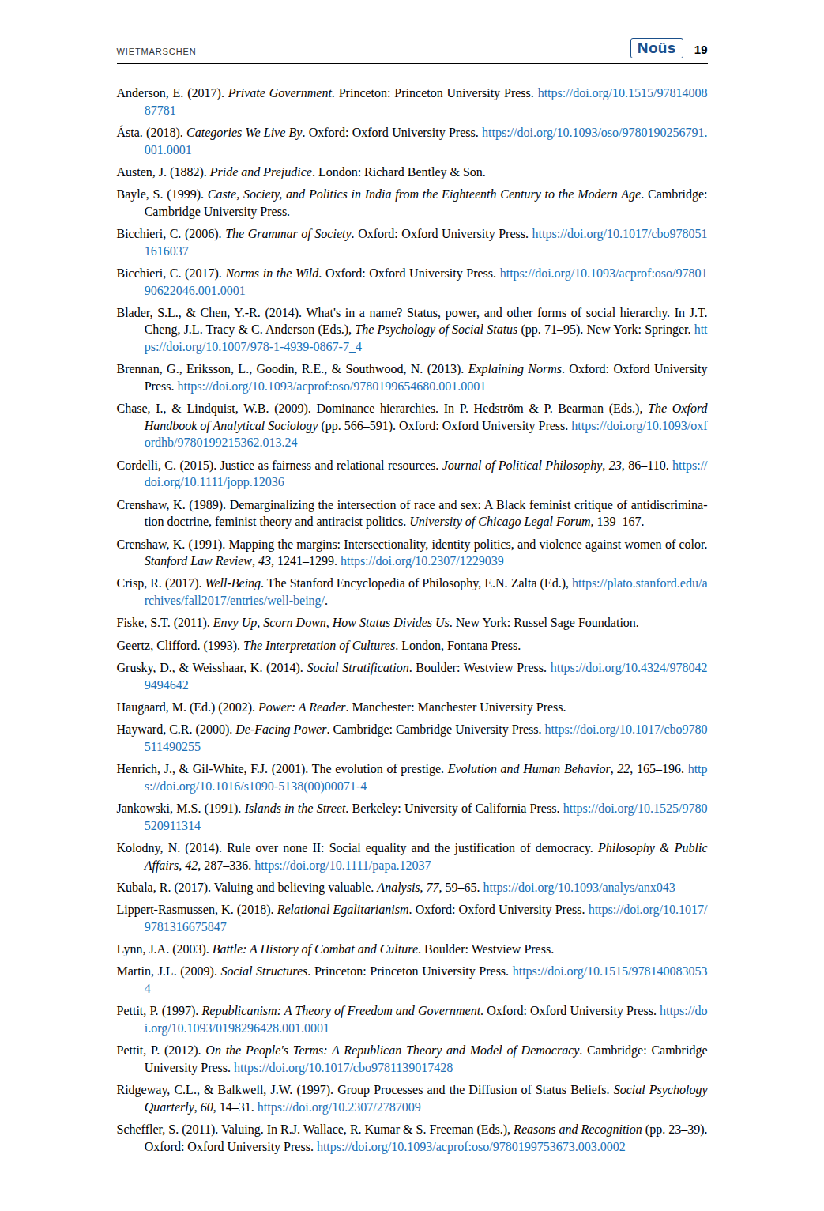Wietmarschen
Noûs
19
Anderson, E. (2017). Private Government. Princeton: Princeton University Press. https://doi.org/10.1515/9781400887781
Ásta. (2018). Categories We Live By. Oxford: Oxford University Press. https://doi.org/10.1093/oso/9780190256791.001.0001
Austen, J. (1882). Pride and Prejudice. London: Richard Bentley & Son.
Bayle, S. (1999). Caste, Society, and Politics in India from the Eighteenth Century to the Modern Age. Cambridge: Cambridge University Press.
Bicchieri, C. (2006). The Grammar of Society. Oxford: Oxford University Press. https://doi.org/10.1017/cbo9780511616037
Bicchieri, C. (2017). Norms in the Wild. Oxford: Oxford University Press. https://doi.org/10.1093/acprof:oso/9780190622046.001.0001
Blader, S.L., & Chen, Y.-R. (2014). What's in a name? Status, power, and other forms of social hierarchy. In J.T. Cheng, J.L. Tracy & C. Anderson (Eds.), The Psychology of Social Status (pp. 71–95). New York: Springer. https://doi.org/10.1007/978-1-4939-0867-7_4
Brennan, G., Eriksson, L., Goodin, R.E., & Southwood, N. (2013). Explaining Norms. Oxford: Oxford University Press. https://doi.org/10.1093/acprof:oso/9780199654680.001.0001
Chase, I., & Lindquist, W.B. (2009). Dominance hierarchies. In P. Hedström & P. Bearman (Eds.), The Oxford Handbook of Analytical Sociology (pp. 566–591). Oxford: Oxford University Press. https://doi.org/10.1093/oxfordhb/9780199215362.013.24
Cordelli, C. (2015). Justice as fairness and relational resources. Journal of Political Philosophy, 23, 86–110. https://doi.org/10.1111/jopp.12036
Crenshaw, K. (1989). Demarginalizing the intersection of race and sex: A Black feminist critique of antidiscrimination doctrine, feminist theory and antiracist politics. University of Chicago Legal Forum, 139–167.
Crenshaw, K. (1991). Mapping the margins: Intersectionality, identity politics, and violence against women of color. Stanford Law Review, 43, 1241–1299. https://doi.org/10.2307/1229039
Crisp, R. (2017). Well-Being. The Stanford Encyclopedia of Philosophy, E.N. Zalta (Ed.), https://plato.stanford.edu/archives/fall2017/entries/well-being/.
Fiske, S.T. (2011). Envy Up, Scorn Down, How Status Divides Us. New York: Russel Sage Foundation.
Geertz, Clifford. (1993). The Interpretation of Cultures. London, Fontana Press.
Grusky, D., & Weisshaar, K. (2014). Social Stratification. Boulder: Westview Press. https://doi.org/10.4324/9780429494642
Haugaard, M. (Ed.) (2002). Power: A Reader. Manchester: Manchester University Press.
Hayward, C.R. (2000). De-Facing Power. Cambridge: Cambridge University Press. https://doi.org/10.1017/cbo9780511490255
Henrich, J., & Gil-White, F.J. (2001). The evolution of prestige. Evolution and Human Behavior, 22, 165–196. https://doi.org/10.1016/s1090-5138(00)00071-4
Jankowski, M.S. (1991). Islands in the Street. Berkeley: University of California Press. https://doi.org/10.1525/9780520911314
Kolodny, N. (2014). Rule over none II: Social equality and the justification of democracy. Philosophy & Public Affairs, 42, 287–336. https://doi.org/10.1111/papa.12037
Kubala, R. (2017). Valuing and believing valuable. Analysis, 77, 59–65. https://doi.org/10.1093/analys/anx043
Lippert-Rasmussen, K. (2018). Relational Egalitarianism. Oxford: Oxford University Press. https://doi.org/10.1017/9781316675847
Lynn, J.A. (2003). Battle: A History of Combat and Culture. Boulder: Westview Press.
Martin, J.L. (2009). Social Structures. Princeton: Princeton University Press. https://doi.org/10.1515/9781400830534
Pettit, P. (1997). Republicanism: A Theory of Freedom and Government. Oxford: Oxford University Press. https://doi.org/10.1093/0198296428.001.0001
Pettit, P. (2012). On the People's Terms: A Republican Theory and Model of Democracy. Cambridge: Cambridge University Press. https://doi.org/10.1017/cbo9781139017428
Ridgeway, C.L., & Balkwell, J.W. (1997). Group Processes and the Diffusion of Status Beliefs. Social Psychology Quarterly, 60, 14–31. https://doi.org/10.2307/2787009
Scheffler, S. (2011). Valuing. In R.J. Wallace, R. Kumar & S. Freeman (Eds.), Reasons and Recognition (pp. 23–39). Oxford: Oxford University Press. https://doi.org/10.1093/acprof:oso/9780199753673.003.0002